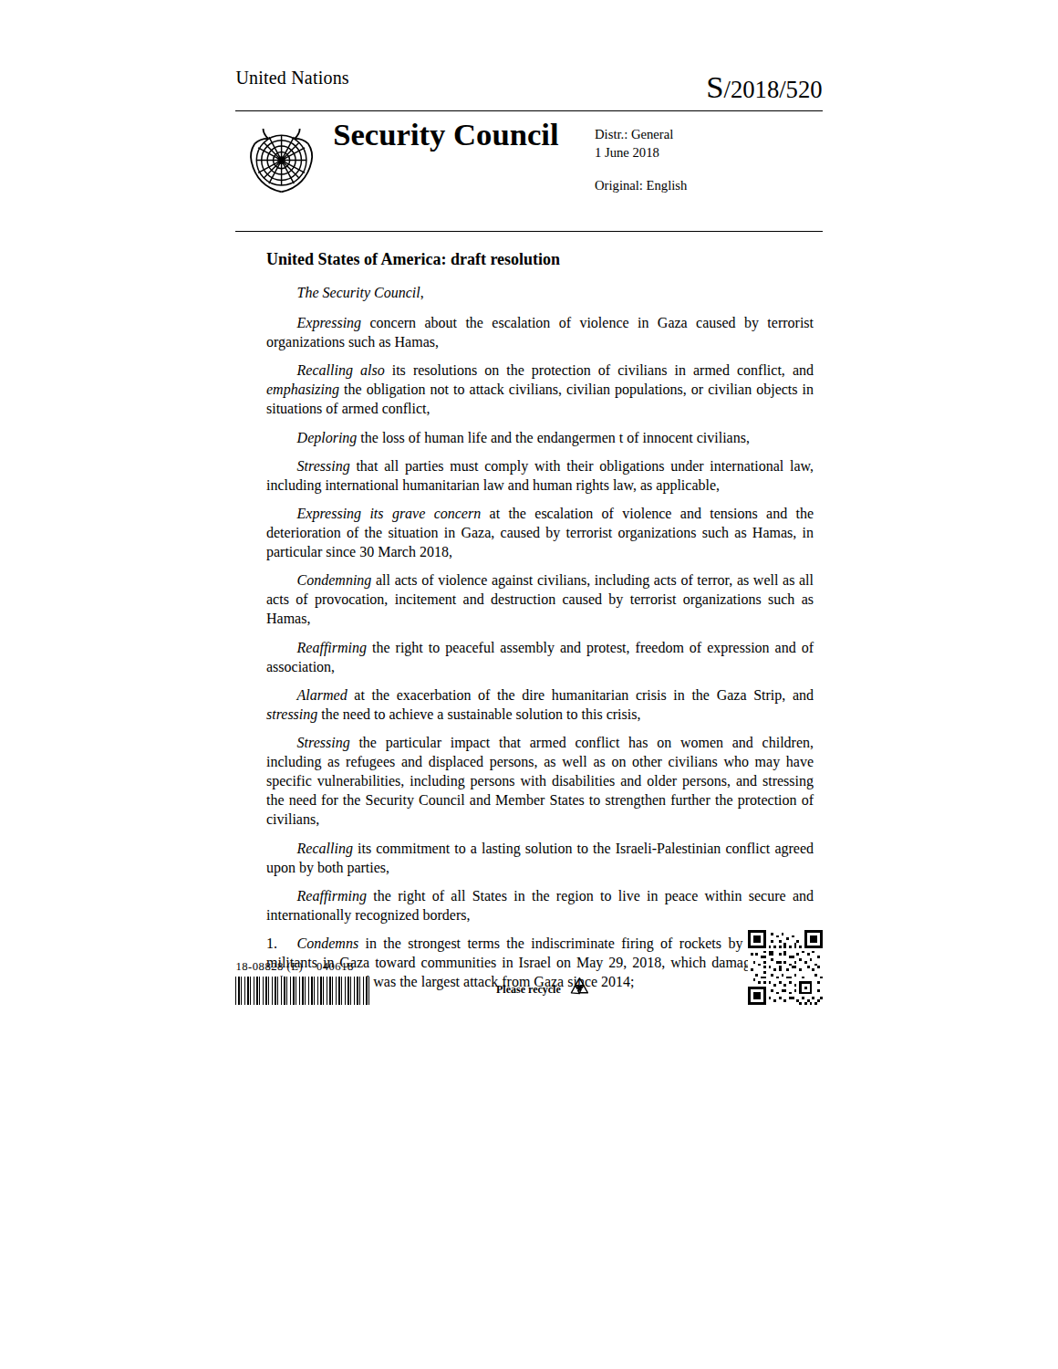United Nations
S/2018/520
Security Council
Distr.: General
1 June 2018
Original: English
United States of America: draft resolution
The Security Council,
Expressing concern about the escalation of violence in Gaza caused by terrorist organizations such as Hamas,
Recalling also its resolutions on the protection of civilians in armed conflict, and emphasizing the obligation not to attack civilians, civilian populations, or civilian objects in situations of armed conflict,
Deploring the loss of human life and the endangermen t of innocent civilians,
Stressing that all parties must comply with their obligations under international law, including international humanitarian law and human rights law, as applicable,
Expressing its grave concern at the escalation of violence and tensions and the deterioration of the situation in Gaza, caused by terrorist organizations such as Hamas, in particular since 30 March 2018,
Condemning all acts of violence against civilians, including acts of terror, as well as all acts of provocation, incitement and destruction caused by terrorist organizations such as Hamas,
Reaffirming the right to peaceful assembly and protest, freedom of expression and of association,
Alarmed at the exacerbation of the dire humanitarian crisis in the Gaza Strip, and stressing the need to achieve a sustainable solution to this crisis,
Stressing the particular impact that armed conflict has on women and children, including as refugees and displaced persons, as well as on other civilians who may have specific vulnerabilities, including persons with disabilities and older persons, and stressing the need for the Security Council and Member States to strengthen further the protection of civilians,
Recalling its commitment to a lasting solution to the Israeli-Palestinian conflict agreed upon by both parties,
Reaffirming the right of all States in the region to live in peace within secure and internationally recognized borders,
1. Condemns in the strongest terms the indiscriminate firing of rockets by Palestinian militants in Gaza toward communities in Israel on May 29, 2018, which damaged civilian infrastructure and was the largest attack from Gaza since 2014;
18-08828 (E) 040618
Please recycle